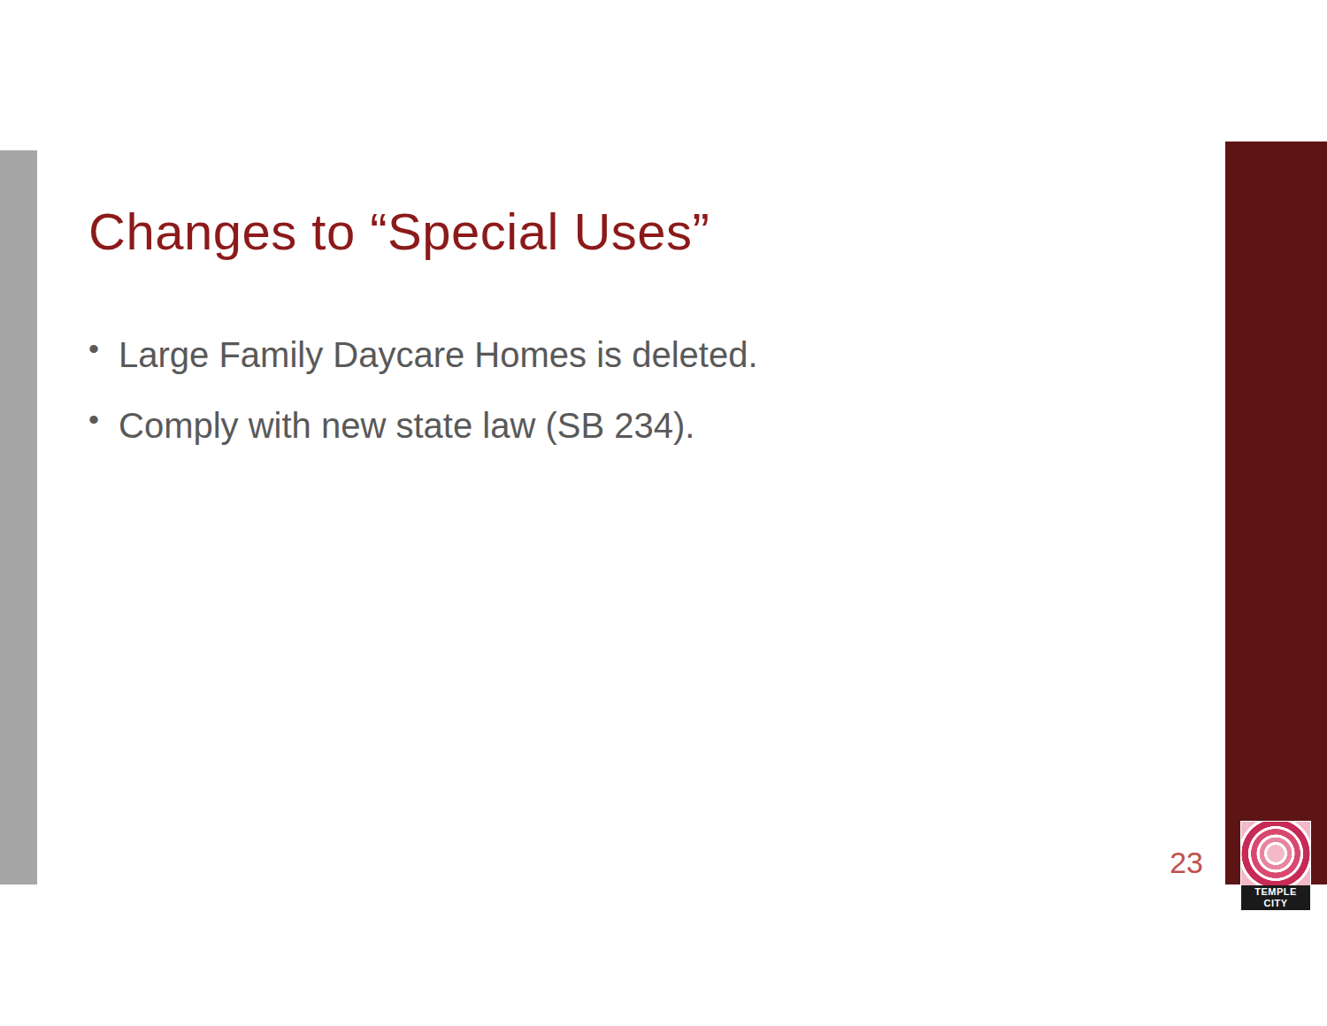Changes to “Special Uses”
Large Family Daycare Homes is deleted.
Comply with new state law (SB 234).
23
TEMPLE
CITY